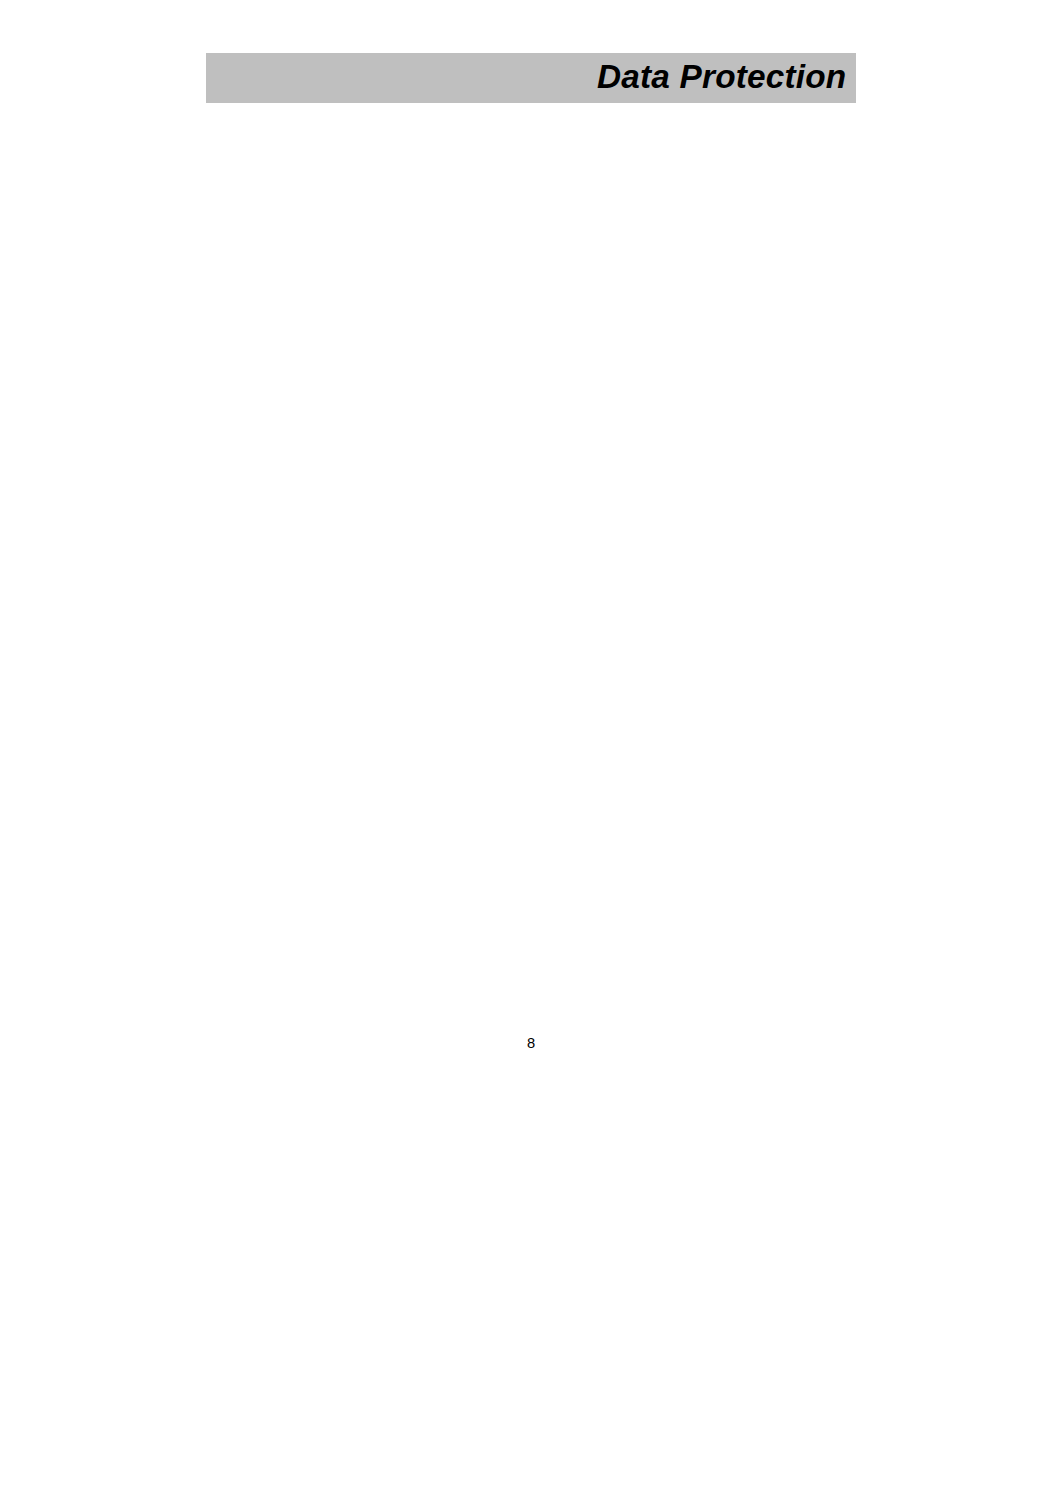Data Protection
8